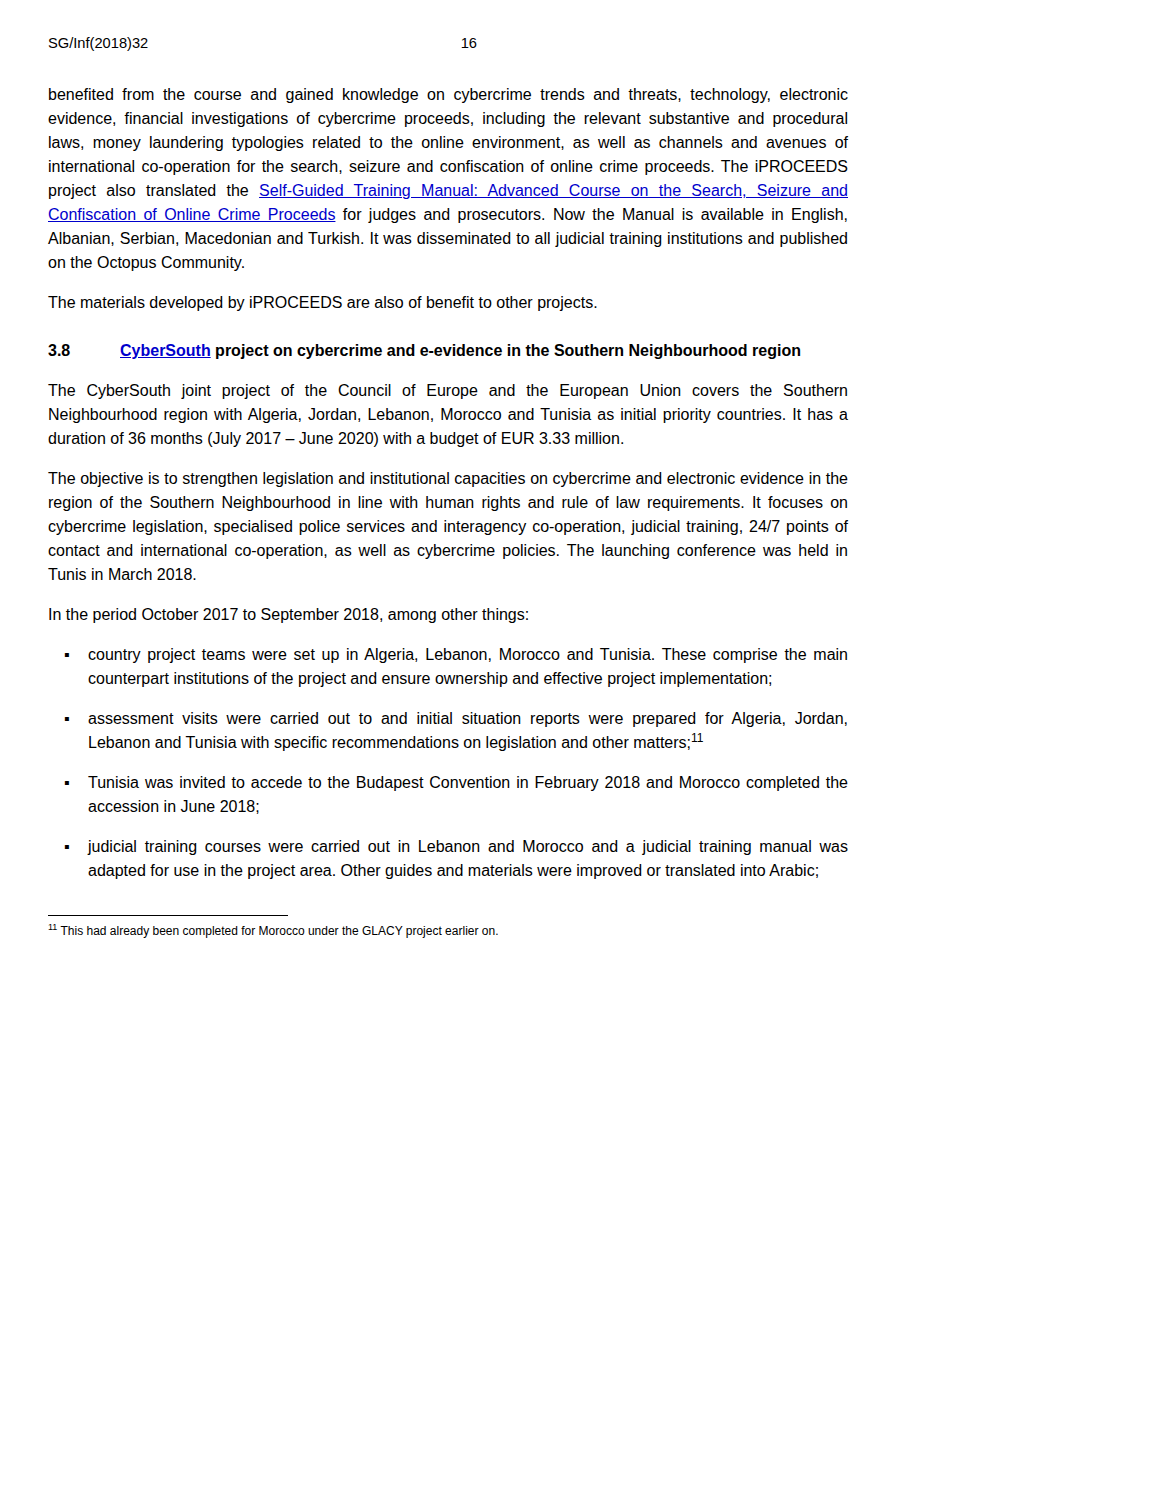SG/Inf(2018)32 16
benefited from the course and gained knowledge on cybercrime trends and threats, technology, electronic evidence, financial investigations of cybercrime proceeds, including the relevant substantive and procedural laws, money laundering typologies related to the online environment, as well as channels and avenues of international co-operation for the search, seizure and confiscation of online crime proceeds. The iPROCEEDS project also translated the Self-Guided Training Manual: Advanced Course on the Search, Seizure and Confiscation of Online Crime Proceeds for judges and prosecutors. Now the Manual is available in English, Albanian, Serbian, Macedonian and Turkish. It was disseminated to all judicial training institutions and published on the Octopus Community.
The materials developed by iPROCEEDS are also of benefit to other projects.
3.8 CyberSouth project on cybercrime and e-evidence in the Southern Neighbourhood region
The CyberSouth joint project of the Council of Europe and the European Union covers the Southern Neighbourhood region with Algeria, Jordan, Lebanon, Morocco and Tunisia as initial priority countries. It has a duration of 36 months (July 2017 – June 2020) with a budget of EUR 3.33 million.
The objective is to strengthen legislation and institutional capacities on cybercrime and electronic evidence in the region of the Southern Neighbourhood in line with human rights and rule of law requirements. It focuses on cybercrime legislation, specialised police services and interagency co-operation, judicial training, 24/7 points of contact and international co-operation, as well as cybercrime policies. The launching conference was held in Tunis in March 2018.
In the period October 2017 to September 2018, among other things:
country project teams were set up in Algeria, Lebanon, Morocco and Tunisia. These comprise the main counterpart institutions of the project and ensure ownership and effective project implementation;
assessment visits were carried out to and initial situation reports were prepared for Algeria, Jordan, Lebanon and Tunisia with specific recommendations on legislation and other matters;11
Tunisia was invited to accede to the Budapest Convention in February 2018 and Morocco completed the accession in June 2018;
judicial training courses were carried out in Lebanon and Morocco and a judicial training manual was adapted for use in the project area. Other guides and materials were improved or translated into Arabic;
11 This had already been completed for Morocco under the GLACY project earlier on.